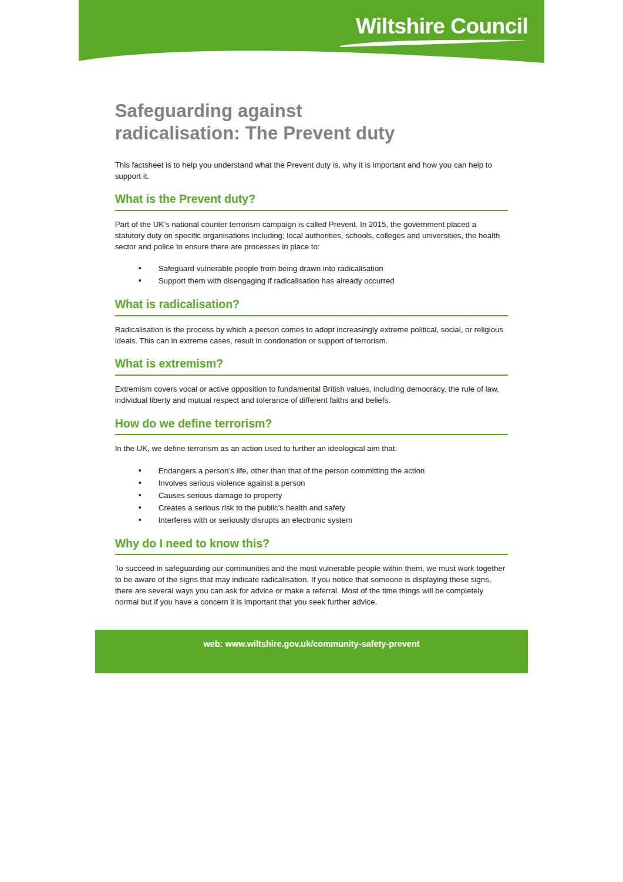Wiltshire Council
Safeguarding against
radicalisation: The Prevent duty
This factsheet is to help you understand what the Prevent duty is, why it is important and how you can help to support it.
What is the Prevent duty?
Part of the UK’s national counter terrorism campaign is called Prevent. In 2015, the government placed a statutory duty on specific organisations including; local authorities, schools, colleges and universities, the health sector and police to ensure there are processes in place to:
Safeguard vulnerable people from being drawn into radicalisation
Support them with disengaging if radicalisation has already occurred
What is radicalisation?
Radicalisation is the process by which a person comes to adopt increasingly extreme political, social, or religious ideals. This can in extreme cases, result in condonation or support of terrorism.
What is extremism?
Extremism covers vocal or active opposition to fundamental British values, including democracy, the rule of law, individual liberty and mutual respect and tolerance of different faiths and beliefs.
How do we define terrorism?
In the UK, we define terrorism as an action used to further an ideological aim that:
Endangers a person’s life, other than that of the person committing the action
Involves serious violence against a person
Causes serious damage to property
Creates a serious risk to the public’s health and safety
Interferes with or seriously disrupts an electronic system
Why do I need to know this?
To succeed in safeguarding our communities and the most vulnerable people within them, we must work together to be aware of the signs that may indicate radicalisation. If you notice that someone is displaying these signs, there are several ways you can ask for advice or make a referral. Most of the time things will be completely normal but if you have a concern it is important that you seek further advice.
web: www.wiltshire.gov.uk/community-safety-prevent